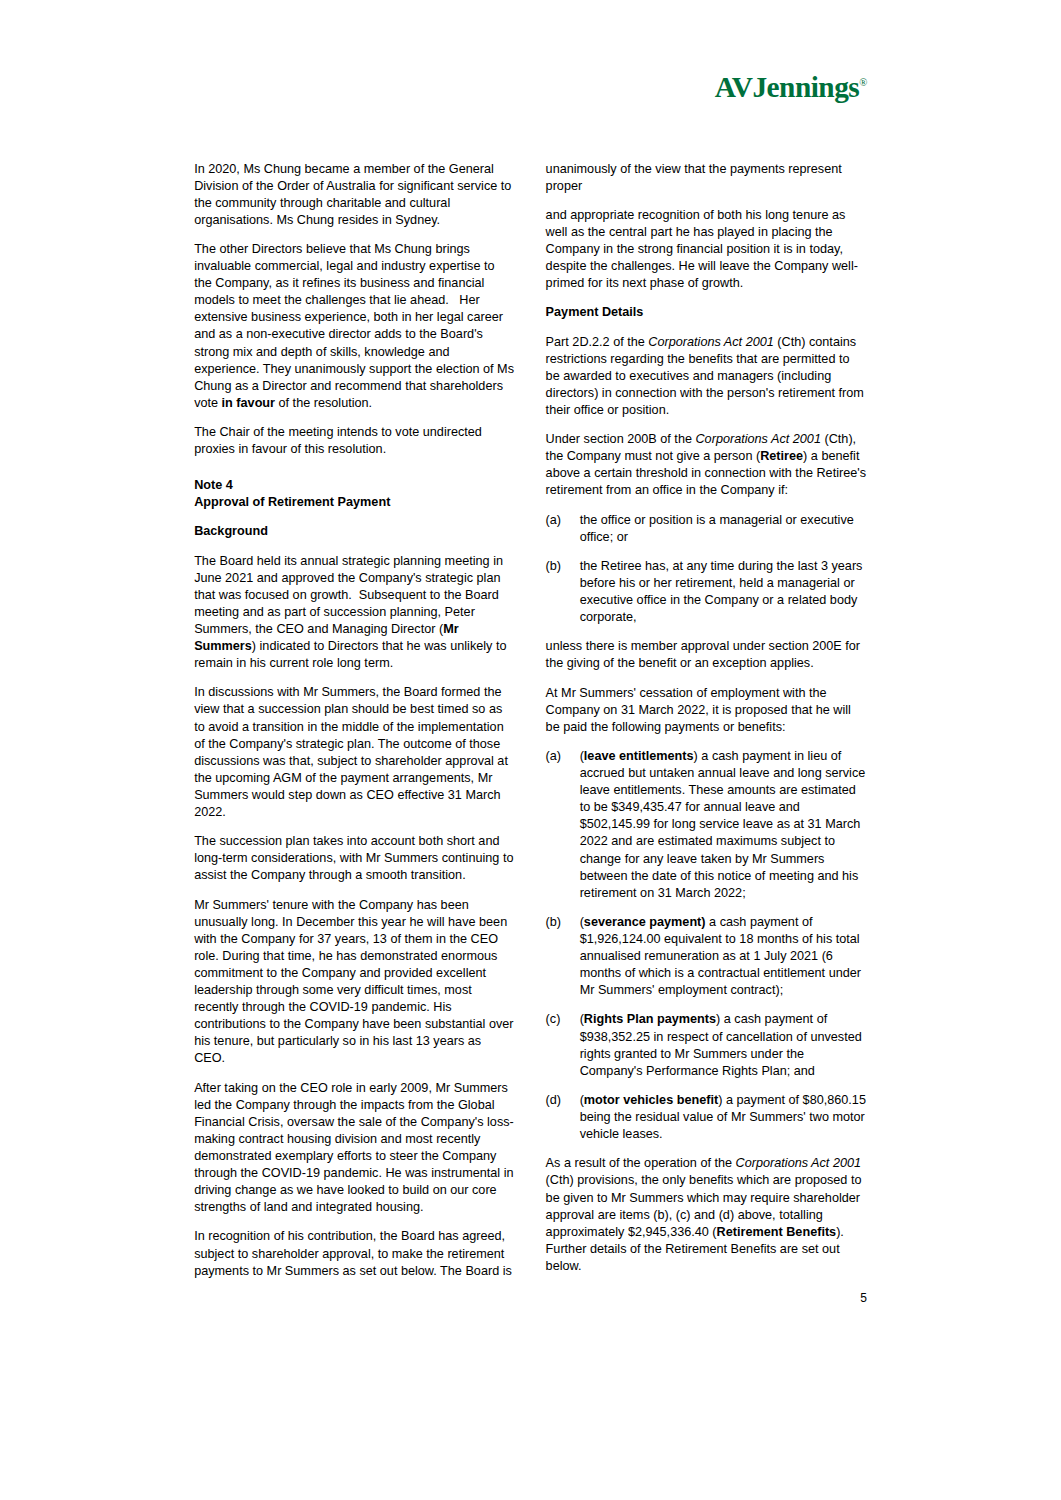AVJennings®
In 2020, Ms Chung became a member of the General Division of the Order of Australia for significant service to the community through charitable and cultural organisations. Ms Chung resides in Sydney.
The other Directors believe that Ms Chung brings invaluable commercial, legal and industry expertise to the Company, as it refines its business and financial models to meet the challenges that lie ahead. Her extensive business experience, both in her legal career and as a non-executive director adds to the Board's strong mix and depth of skills, knowledge and experience. They unanimously support the election of Ms Chung as a Director and recommend that shareholders vote in favour of the resolution.
The Chair of the meeting intends to vote undirected proxies in favour of this resolution.
Note 4
Approval of Retirement Payment
Background
The Board held its annual strategic planning meeting in June 2021 and approved the Company's strategic plan that was focused on growth. Subsequent to the Board meeting and as part of succession planning, Peter Summers, the CEO and Managing Director (Mr Summers) indicated to Directors that he was unlikely to remain in his current role long term.
In discussions with Mr Summers, the Board formed the view that a succession plan should be best timed so as to avoid a transition in the middle of the implementation of the Company's strategic plan. The outcome of those discussions was that, subject to shareholder approval at the upcoming AGM of the payment arrangements, Mr Summers would step down as CEO effective 31 March 2022.
The succession plan takes into account both short and long-term considerations, with Mr Summers continuing to assist the Company through a smooth transition.
Mr Summers' tenure with the Company has been unusually long. In December this year he will have been with the Company for 37 years, 13 of them in the CEO role. During that time, he has demonstrated enormous commitment to the Company and provided excellent leadership through some very difficult times, most recently through the COVID-19 pandemic. His contributions to the Company have been substantial over his tenure, but particularly so in his last 13 years as CEO.
After taking on the CEO role in early 2009, Mr Summers led the Company through the impacts from the Global Financial Crisis, oversaw the sale of the Company's loss-making contract housing division and most recently demonstrated exemplary efforts to steer the Company through the COVID-19 pandemic. He was instrumental in driving change as we have looked to build on our core strengths of land and integrated housing.
In recognition of his contribution, the Board has agreed, subject to shareholder approval, to make the retirement payments to Mr Summers as set out below. The Board is unanimously of the view that the payments represent proper
and appropriate recognition of both his long tenure as well as the central part he has played in placing the Company in the strong financial position it is in today, despite the challenges. He will leave the Company well-primed for its next phase of growth.
Payment Details
Part 2D.2.2 of the Corporations Act 2001 (Cth) contains restrictions regarding the benefits that are permitted to be awarded to executives and managers (including directors) in connection with the person's retirement from their office or position.
Under section 200B of the Corporations Act 2001 (Cth), the Company must not give a person (Retiree) a benefit above a certain threshold in connection with the Retiree's retirement from an office in the Company if:
(a)
the office or position is a managerial or executive office; or
(b)
the Retiree has, at any time during the last 3 years before his or her retirement, held a managerial or executive office in the Company or a related body corporate,
unless there is member approval under section 200E for the giving of the benefit or an exception applies.
At Mr Summers' cessation of employment with the Company on 31 March 2022, it is proposed that he will be paid the following payments or benefits:
(a)
(leave entitlements) a cash payment in lieu of accrued but untaken annual leave and long service leave entitlements. These amounts are estimated to be $349,435.47 for annual leave and $502,145.99 for long service leave as at 31 March 2022 and are estimated maximums subject to change for any leave taken by Mr Summers between the date of this notice of meeting and his retirement on 31 March 2022;
(b)
(severance payment) a cash payment of $1,926,124.00 equivalent to 18 months of his total annualised remuneration as at 1 July 2021 (6 months of which is a contractual entitlement under Mr Summers' employment contract);
(c)
(Rights Plan payments) a cash payment of $938,352.25 in respect of cancellation of unvested rights granted to Mr Summers under the Company's Performance Rights Plan; and
(d)
(motor vehicles benefit) a payment of $80,860.15 being the residual value of Mr Summers' two motor vehicle leases.
As a result of the operation of the Corporations Act 2001 (Cth) provisions, the only benefits which are proposed to be given to Mr Summers which may require shareholder approval are items (b), (c) and (d) above, totalling approximately $2,945,336.40 (Retirement Benefits). Further details of the Retirement Benefits are set out below.
5